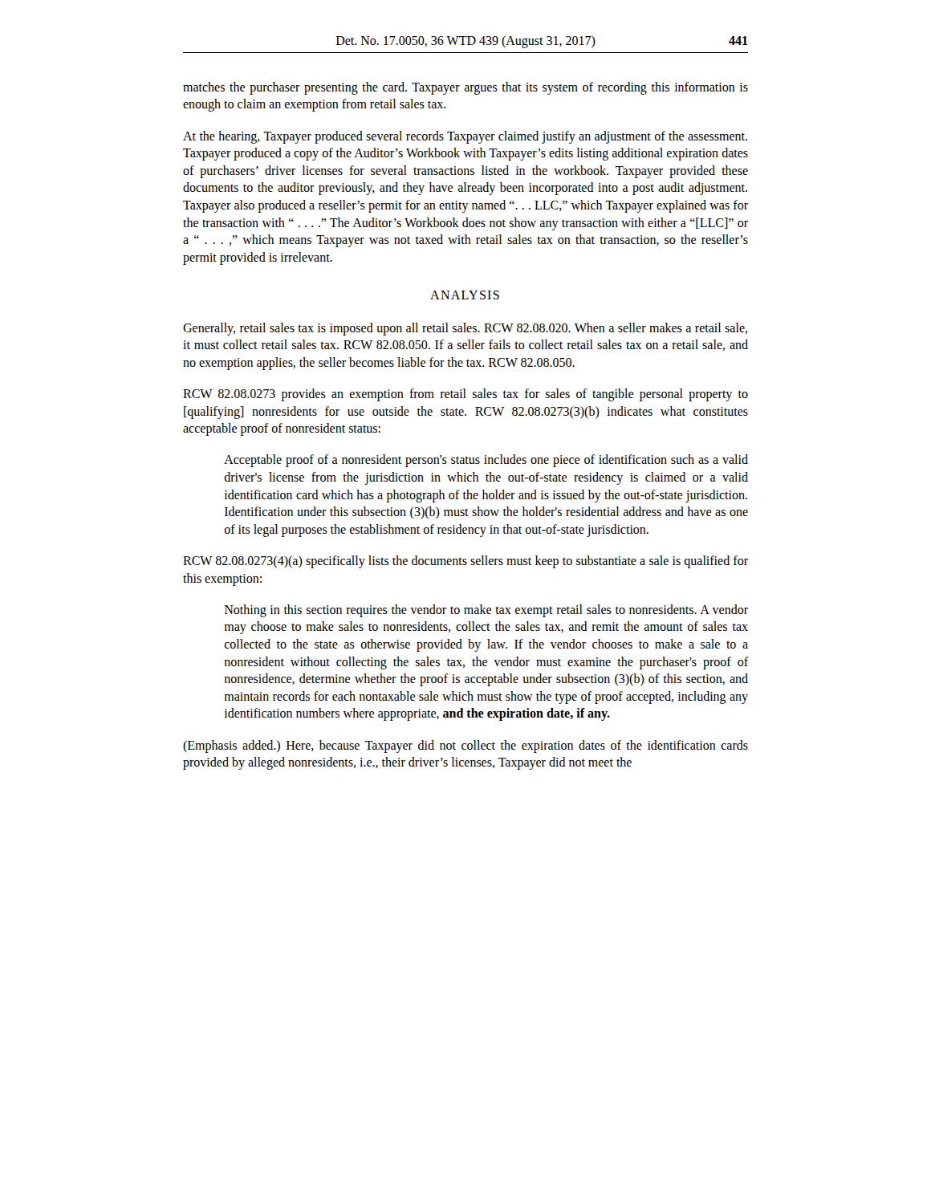Det. No. 17.0050, 36 WTD 439 (August 31, 2017)
441
matches the purchaser presenting the card. Taxpayer argues that its system of recording this information is enough to claim an exemption from retail sales tax.
At the hearing, Taxpayer produced several records Taxpayer claimed justify an adjustment of the assessment. Taxpayer produced a copy of the Auditor’s Workbook with Taxpayer’s edits listing additional expiration dates of purchasers’ driver licenses for several transactions listed in the workbook. Taxpayer provided these documents to the auditor previously, and they have already been incorporated into a post audit adjustment. Taxpayer also produced a reseller’s permit for an entity named “. . . LLC,” which Taxpayer explained was for the transaction with “ . . . .” The Auditor’s Workbook does not show any transaction with either a “[LLC]” or a “ . . . ,” which means Taxpayer was not taxed with retail sales tax on that transaction, so the reseller’s permit provided is irrelevant.
ANALYSIS
Generally, retail sales tax is imposed upon all retail sales. RCW 82.08.020. When a seller makes a retail sale, it must collect retail sales tax. RCW 82.08.050. If a seller fails to collect retail sales tax on a retail sale, and no exemption applies, the seller becomes liable for the tax. RCW 82.08.050.
RCW 82.08.0273 provides an exemption from retail sales tax for sales of tangible personal property to [qualifying] nonresidents for use outside the state. RCW 82.08.0273(3)(b) indicates what constitutes acceptable proof of nonresident status:
Acceptable proof of a nonresident person's status includes one piece of identification such as a valid driver's license from the jurisdiction in which the out-of-state residency is claimed or a valid identification card which has a photograph of the holder and is issued by the out-of-state jurisdiction. Identification under this subsection (3)(b) must show the holder's residential address and have as one of its legal purposes the establishment of residency in that out-of-state jurisdiction.
RCW 82.08.0273(4)(a) specifically lists the documents sellers must keep to substantiate a sale is qualified for this exemption:
Nothing in this section requires the vendor to make tax exempt retail sales to nonresidents. A vendor may choose to make sales to nonresidents, collect the sales tax, and remit the amount of sales tax collected to the state as otherwise provided by law. If the vendor chooses to make a sale to a nonresident without collecting the sales tax, the vendor must examine the purchaser's proof of nonresidence, determine whether the proof is acceptable under subsection (3)(b) of this section, and maintain records for each nontaxable sale which must show the type of proof accepted, including any identification numbers where appropriate, and the expiration date, if any.
(Emphasis added.) Here, because Taxpayer did not collect the expiration dates of the identification cards provided by alleged nonresidents, i.e., their driver’s licenses, Taxpayer did not meet the